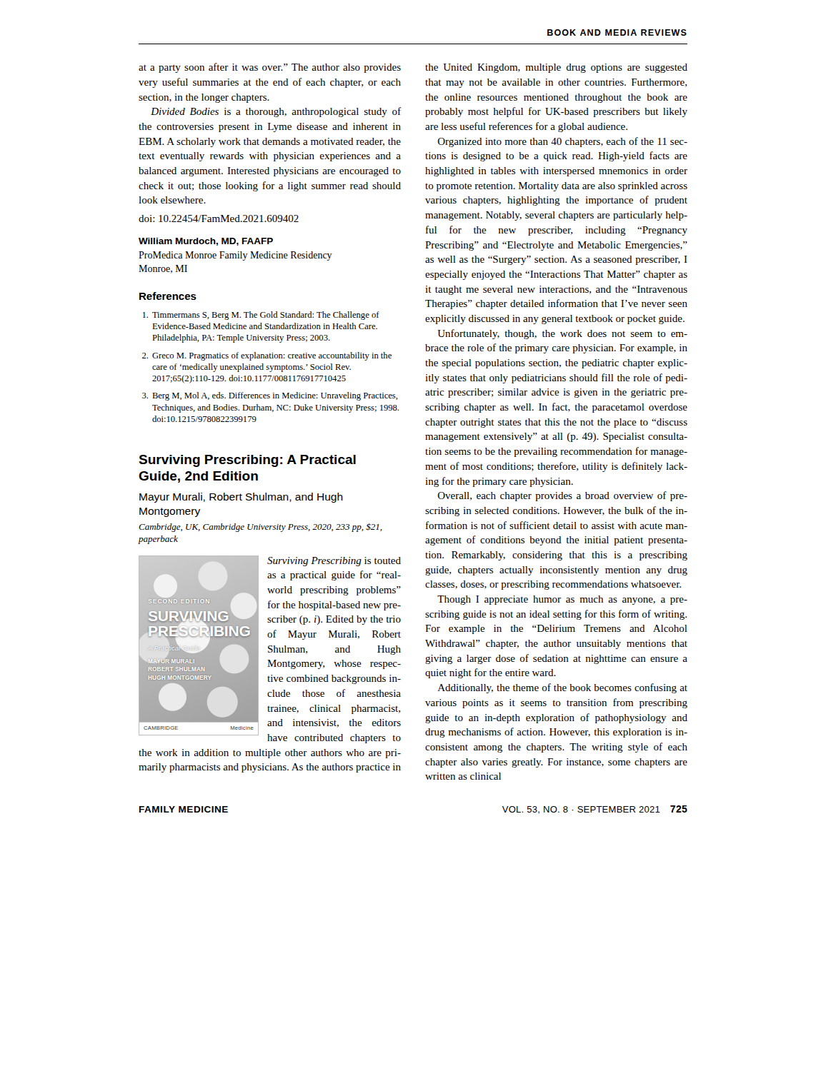BOOK AND MEDIA REVIEWS
at a party soon after it was over.” The author also provides very useful summaries at the end of each chapter, or each section, in the longer chapters.
Divided Bodies is a thorough, anthropological study of the controversies present in Lyme disease and inherent in EBM. A scholarly work that demands a motivated reader, the text eventually rewards with physician experiences and a balanced argument. Interested physicians are encouraged to check it out; those looking for a light summer read should look elsewhere.
doi: 10.22454/FamMed.2021.609402
William Murdoch, MD, FAAFP
ProMedica Monroe Family Medicine Residency
Monroe, MI
References
Timmermans S, Berg M. The Gold Standard: The Challenge of Evidence-Based Medicine and Standardization in Health Care. Philadelphia, PA: Temple University Press; 2003.
Greco M. Pragmatics of explanation: creative accountability in the care of ‘medically unexplained symptoms.’ Sociol Rev. 2017;65(2):110-129. doi:10.1177/0081176917710425
Berg M, Mol A, eds. Differences in Medicine: Unraveling Practices, Techniques, and Bodies. Durham, NC: Duke University Press; 1998. doi:10.1215/9780822399179
Surviving Prescribing: A Practical Guide, 2nd Edition
Mayur Murali, Robert Shulman, and Hugh Montgomery
Cambridge, UK, Cambridge University Press, 2020, 233 pp, $21, paperback
SECOND EDITION
SURVIVING
PRESCRIBING
A Practical Guide
MAYUR MURALI
ROBERT SHULMAN
HUGH MONTGOMERY
CAMBRIDGE Medicine
Surviving Prescribing is touted as a practical guide for “real-world prescribing problems” for the hospital-based new prescriber (p. i). Edited by the trio of Mayur Murali, Robert Shulman, and Hugh Montgomery, whose respective combined backgrounds include those of anesthesia trainee, clinical pharmacist, and intensivist, the editors have contributed chapters to the work in addition to multiple other authors who are primarily pharmacists and physicians. As the authors practice in the United Kingdom, multiple drug options are suggested that may not be available in other countries. Furthermore, the online resources mentioned throughout the book are probably most helpful for UK-based prescribers but likely are less useful references for a global audience.
Organized into more than 40 chapters, each of the 11 sections is designed to be a quick read. High-yield facts are highlighted in tables with interspersed mnemonics in order to promote retention. Mortality data are also sprinkled across various chapters, highlighting the importance of prudent management. Notably, several chapters are particularly helpful for the new prescriber, including “Pregnancy Prescribing” and “Electrolyte and Metabolic Emergencies,” as well as the “Surgery” section. As a seasoned prescriber, I especially enjoyed the “Interactions That Matter” chapter as it taught me several new interactions, and the “Intravenous Therapies” chapter detailed information that I’ve never seen explicitly discussed in any general textbook or pocket guide.
Unfortunately, though, the work does not seem to embrace the role of the primary care physician. For example, in the special populations section, the pediatric chapter explicitly states that only pediatricians should fill the role of pediatric prescriber; similar advice is given in the geriatric prescribing chapter as well. In fact, the paracetamol overdose chapter outright states that this the not the place to “discuss management extensively” at all (p. 49). Specialist consultation seems to be the prevailing recommendation for management of most conditions; therefore, utility is definitely lacking for the primary care physician.
Overall, each chapter provides a broad overview of prescribing in selected conditions. However, the bulk of the information is not of sufficient detail to assist with acute management of conditions beyond the initial patient presentation. Remarkably, considering that this is a prescribing guide, chapters actually inconsistently mention any drug classes, doses, or prescribing recommendations whatsoever.
Though I appreciate humor as much as anyone, a prescribing guide is not an ideal setting for this form of writing. For example in the “Delirium Tremens and Alcohol Withdrawal” chapter, the author unsuitably mentions that giving a larger dose of sedation at nighttime can ensure a quiet night for the entire ward.
Additionally, the theme of the book becomes confusing at various points as it seems to transition from prescribing guide to an in-depth exploration of pathophysiology and drug mechanisms of action. However, this exploration is inconsistent among the chapters. The writing style of each chapter also varies greatly. For instance, some chapters are written as clinical
FAMILY MEDICINE
VOL. 53, NO. 8 · SEPTEMBER 2021 725